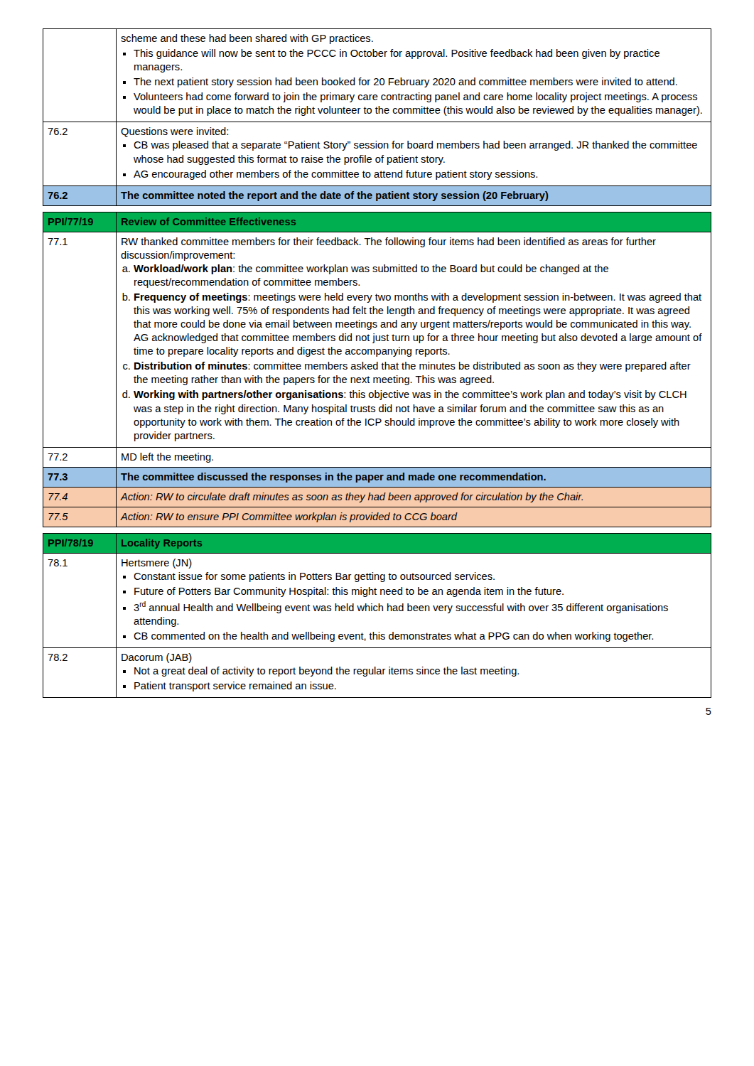| | scheme and these had been shared with GP practices. This guidance will now be sent to the PCCC in October for approval. Positive feedback had been given by practice managers. The next patient story session had been booked for 20 February 2020 and committee members were invited to attend. Volunteers had come forward to join the primary care contracting panel and care home locality project meetings. A process would be put in place to match the right volunteer to the committee (this would also be reviewed by the equalities manager). |
| 76.2 | Questions were invited: CB was pleased that a separate “Patient Story” session for board members had been arranged. JR thanked the committee whose had suggested this format to raise the profile of patient story. AG encouraged other members of the committee to attend future patient story sessions. |
| 76.2 | The committee noted the report and the date of the patient story session (20 February) |
| PPI/77/19 | Review of Committee Effectiveness |
| 77.1 | RW thanked committee members for their feedback. The following four items had been identified as areas for further discussion/improvement: Workload/work plan : the committee workplan was submitted to the Board but could be changed at the request/recommendation of committee members. Frequency of meetings : meetings were held every two months with a development session in-between. It was agreed that this was working well. 75% of respondents had felt the length and frequency of meetings were appropriate. It was agreed that more could be done via email between meetings and any urgent matters/reports would be communicated in this way. AG acknowledged that committee members did not just turn up for a three hour meeting but also devoted a large amount of time to prepare locality reports and digest the accompanying reports. Distribution of minutes : committee members asked that the minutes be distributed as soon as they were prepared after the meeting rather than with the papers for the next meeting. This was agreed. Working with partners/other organisations : this objective was in the committee’s work plan and today’s visit by CLCH was a step in the right direction. Many hospital trusts did not have a similar forum and the committee saw this as an opportunity to work with them. The creation of the ICP should improve the committee’s ability to work more closely with provider partners. |
| 77.2 | MD left the meeting. |
| 77.3 | The committee discussed the responses in the paper and made one recommendation. |
| 77.4 | Action: RW to circulate draft minutes as soon as they had been approved for circulation by the Chair. |
| 77.5 | Action: RW to ensure PPI Committee workplan is provided to CCG board |
| PPI/78/19 | Locality Reports |
| 78.1 | Hertsmere (JN) Constant issue for some patients in Potters Bar getting to outsourced services. Future of Potters Bar Community Hospital: this might need to be an agenda item in the future. 3 rd annual Health and Wellbeing event was held which had been very successful with over 35 different organisations attending. CB commented on the health and wellbeing event, this demonstrates what a PPG can do when working together. |
| 78.2 | Dacorum (JAB) Not a great deal of activity to report beyond the regular items since the last meeting. Patient transport service remained an issue. |
5